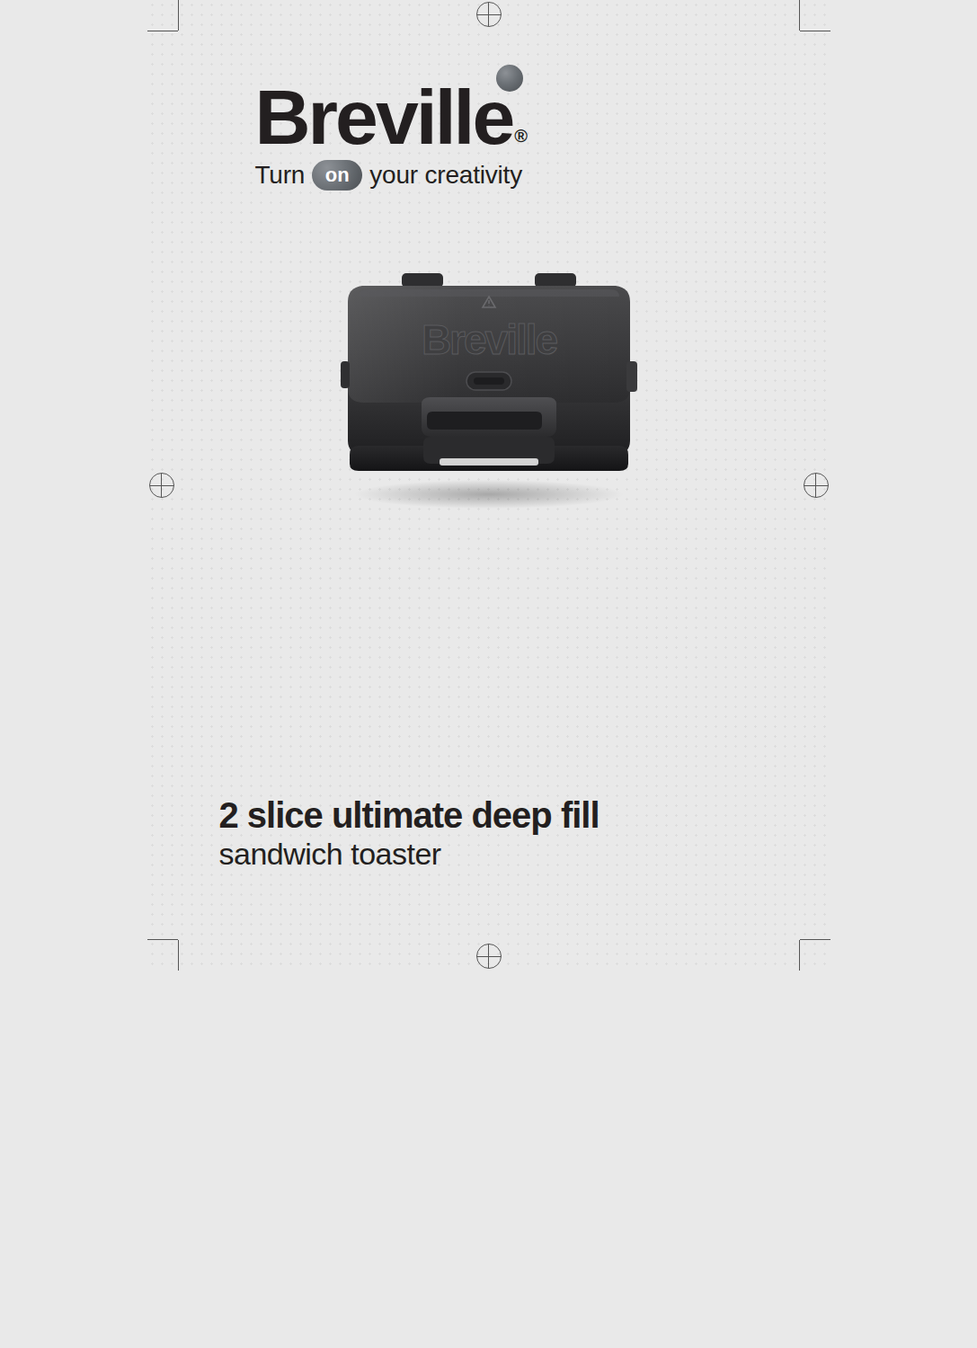Breville®
Turn on your creativity
Breville
2 slice ultimate deep fill
sandwich toaster